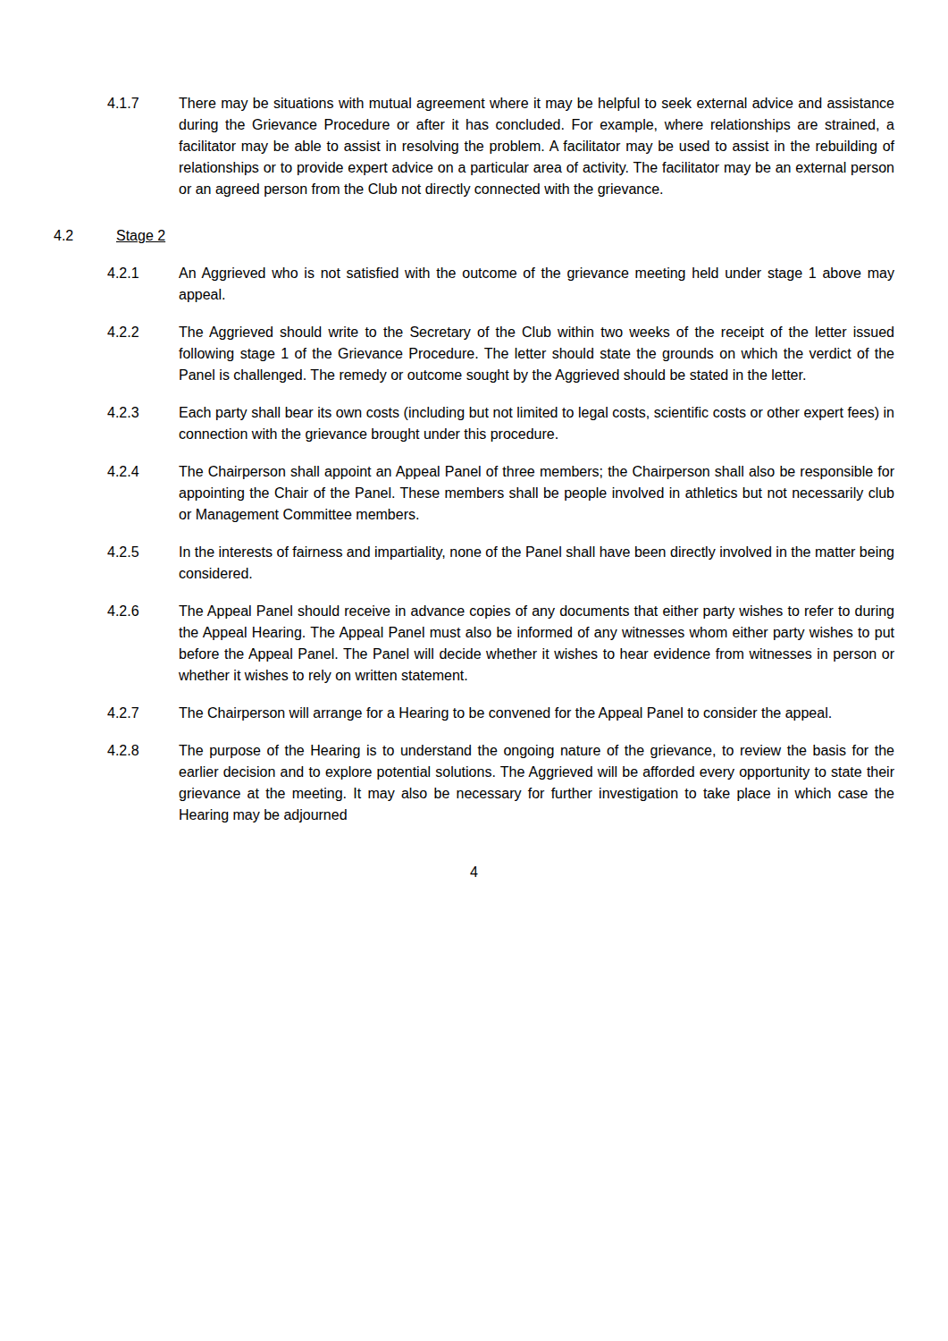4.1.7
There may be situations with mutual agreement where it may be helpful to seek external advice and assistance during the Grievance Procedure or after it has concluded. For example, where relationships are strained, a facilitator may be able to assist in resolving the problem. A facilitator may be used to assist in the rebuilding of relationships or to provide expert advice on a particular area of activity. The facilitator may be an external person or an agreed person from the Club not directly connected with the grievance.
4.2
Stage 2
4.2.1
An Aggrieved who is not satisfied with the outcome of the grievance meeting held under stage 1 above may appeal.
4.2.2
The Aggrieved should write to the Secretary of the Club within two weeks of the receipt of the letter issued following stage 1 of the Grievance Procedure. The letter should state the grounds on which the verdict of the Panel is challenged. The remedy or outcome sought by the Aggrieved should be stated in the letter.
4.2.3
Each party shall bear its own costs (including but not limited to legal costs, scientific costs or other expert fees) in connection with the grievance brought under this procedure.
4.2.4
The Chairperson shall appoint an Appeal Panel of three members; the Chairperson shall also be responsible for appointing the Chair of the Panel. These members shall be people involved in athletics but not necessarily club or Management Committee members.
4.2.5
In the interests of fairness and impartiality, none of the Panel shall have been directly involved in the matter being considered.
4.2.6
The Appeal Panel should receive in advance copies of any documents that either party wishes to refer to during the Appeal Hearing. The Appeal Panel must also be informed of any witnesses whom either party wishes to put before the Appeal Panel. The Panel will decide whether it wishes to hear evidence from witnesses in person or whether it wishes to rely on written statement.
4.2.7
The Chairperson will arrange for a Hearing to be convened for the Appeal Panel to consider the appeal.
4.2.8
The purpose of the Hearing is to understand the ongoing nature of the grievance, to review the basis for the earlier decision and to explore potential solutions. The Aggrieved will be afforded every opportunity to state their grievance at the meeting. It may also be necessary for further investigation to take place in which case the Hearing may be adjourned
4